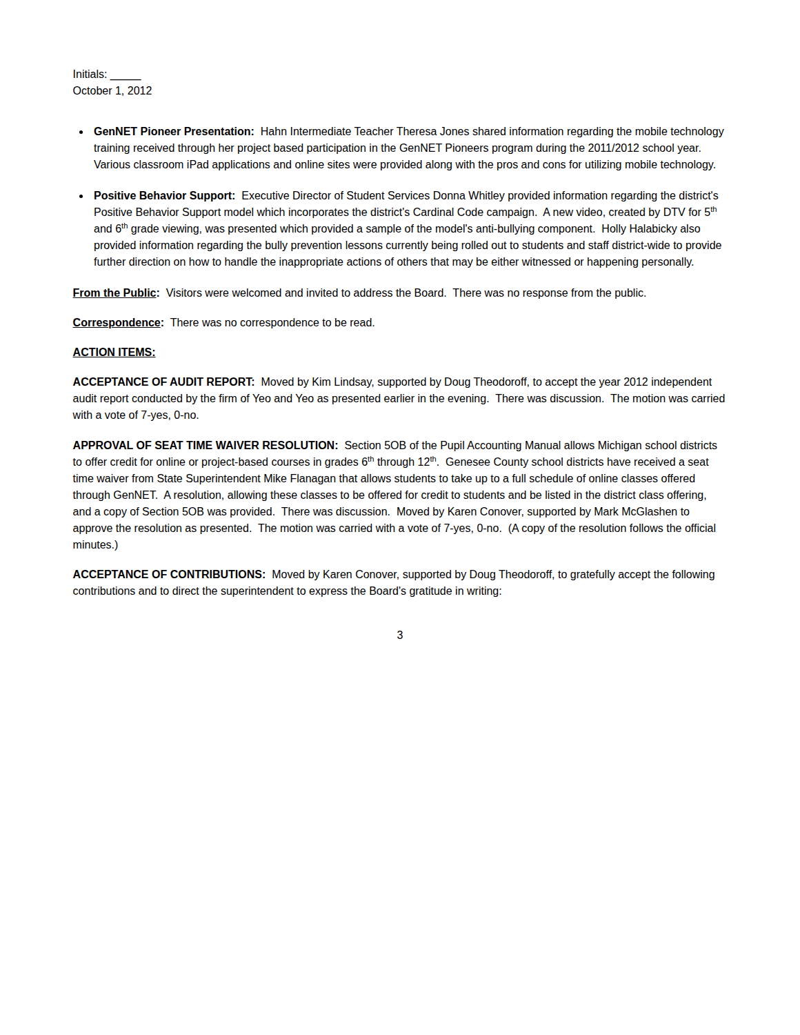Initials: _____
October 1, 2012
GenNET Pioneer Presentation: Hahn Intermediate Teacher Theresa Jones shared information regarding the mobile technology training received through her project based participation in the GenNET Pioneers program during the 2011/2012 school year. Various classroom iPad applications and online sites were provided along with the pros and cons for utilizing mobile technology.
Positive Behavior Support: Executive Director of Student Services Donna Whitley provided information regarding the district's Positive Behavior Support model which incorporates the district's Cardinal Code campaign. A new video, created by DTV for 5th and 6th grade viewing, was presented which provided a sample of the model's anti-bullying component. Holly Halabicky also provided information regarding the bully prevention lessons currently being rolled out to students and staff district-wide to provide further direction on how to handle the inappropriate actions of others that may be either witnessed or happening personally.
From the Public: Visitors were welcomed and invited to address the Board. There was no response from the public.
Correspondence: There was no correspondence to be read.
ACTION ITEMS:
ACCEPTANCE OF AUDIT REPORT: Moved by Kim Lindsay, supported by Doug Theodoroff, to accept the year 2012 independent audit report conducted by the firm of Yeo and Yeo as presented earlier in the evening. There was discussion. The motion was carried with a vote of 7-yes, 0-no.
APPROVAL OF SEAT TIME WAIVER RESOLUTION: Section 5OB of the Pupil Accounting Manual allows Michigan school districts to offer credit for online or project-based courses in grades 6th through 12th. Genesee County school districts have received a seat time waiver from State Superintendent Mike Flanagan that allows students to take up to a full schedule of online classes offered through GenNET. A resolution, allowing these classes to be offered for credit to students and be listed in the district class offering, and a copy of Section 5OB was provided. There was discussion. Moved by Karen Conover, supported by Mark McGlashen to approve the resolution as presented. The motion was carried with a vote of 7-yes, 0-no. (A copy of the resolution follows the official minutes.)
ACCEPTANCE OF CONTRIBUTIONS: Moved by Karen Conover, supported by Doug Theodoroff, to gratefully accept the following contributions and to direct the superintendent to express the Board's gratitude in writing:
3